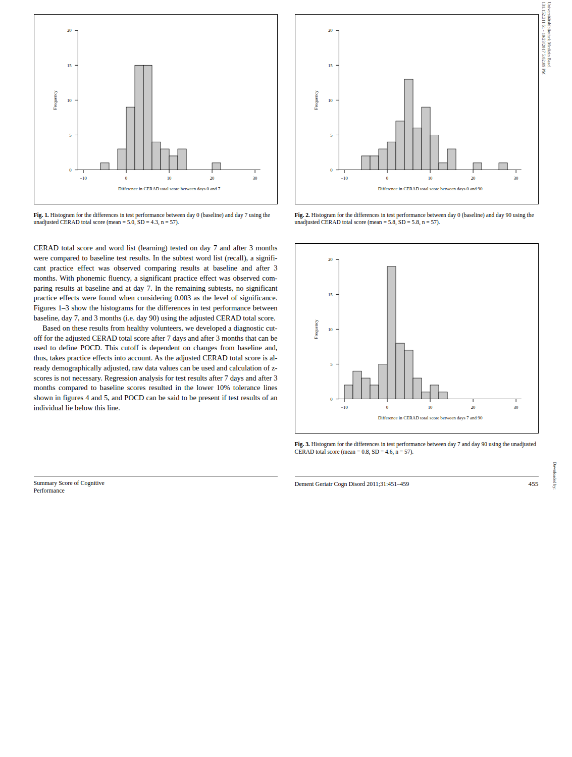0 5 10 15 20 Frequency −10 0 10 20 30 Difference in CERAD total score between days 0 and 7
Fig. 1. Histogram for the differences in test performance between day 0 (baseline) and day 7 using the unadjusted CERAD total score (mean = 5.0, SD = 4.3, n = 57).
0 5 10 15 20 Frequency −10 0 10 20 30 Difference in CERAD total score between days 0 and 90
Fig. 2. Histogram for the differences in test performance between day 0 (baseline) and day 90 using the unadjusted CERAD total score (mean = 5.8, SD = 5.8, n = 57).
CERAD total score and word list (learning) tested on day 7 and after 3 months were compared to baseline test results. In the subtest word list (recall), a significant practice effect was observed comparing results at baseline and after 3 months. With phonemic fluency, a significant practice effect was observed comparing results at baseline and at day 7. In the remaining subtests, no significant practice effects were found when considering 0.003 as the level of significance. Figures 1–3 show the histograms for the differences in test performance between baseline, day 7, and 3 months (i.e. day 90) using the adjusted CERAD total score.
Based on these results from healthy volunteers, we developed a diagnostic cutoff for the adjusted CERAD total score after 7 days and after 3 months that can be used to define POCD. This cutoff is dependent on changes from baseline and, thus, takes practice effects into account. As the adjusted CERAD total score is already demographically adjusted, raw data values can be used and calculation of z-scores is not necessary. Regression analysis for test results after 7 days and after 3 months compared to baseline scores resulted in the lower 10% tolerance lines shown in figures 4 and 5, and POCD can be said to be present if test results of an individual lie below this line.
0 5 10 15 20 Frequency −10 0 10 20 30 Difference in CERAD total score between days 7 and 90
Fig. 3. Histogram for the differences in test performance between day 7 and day 90 using the unadjusted CERAD total score (mean = 0.8, SD = 4.6, n = 57).
Summary Score of Cognitive
Performance
Dement Geriatr Cogn Disord 2011;31:451–459 455
Universitätsbibliothek Medizin Basel
131.152.211.61 - 10/23/2017 5:02:09 PM
Downloaded by: